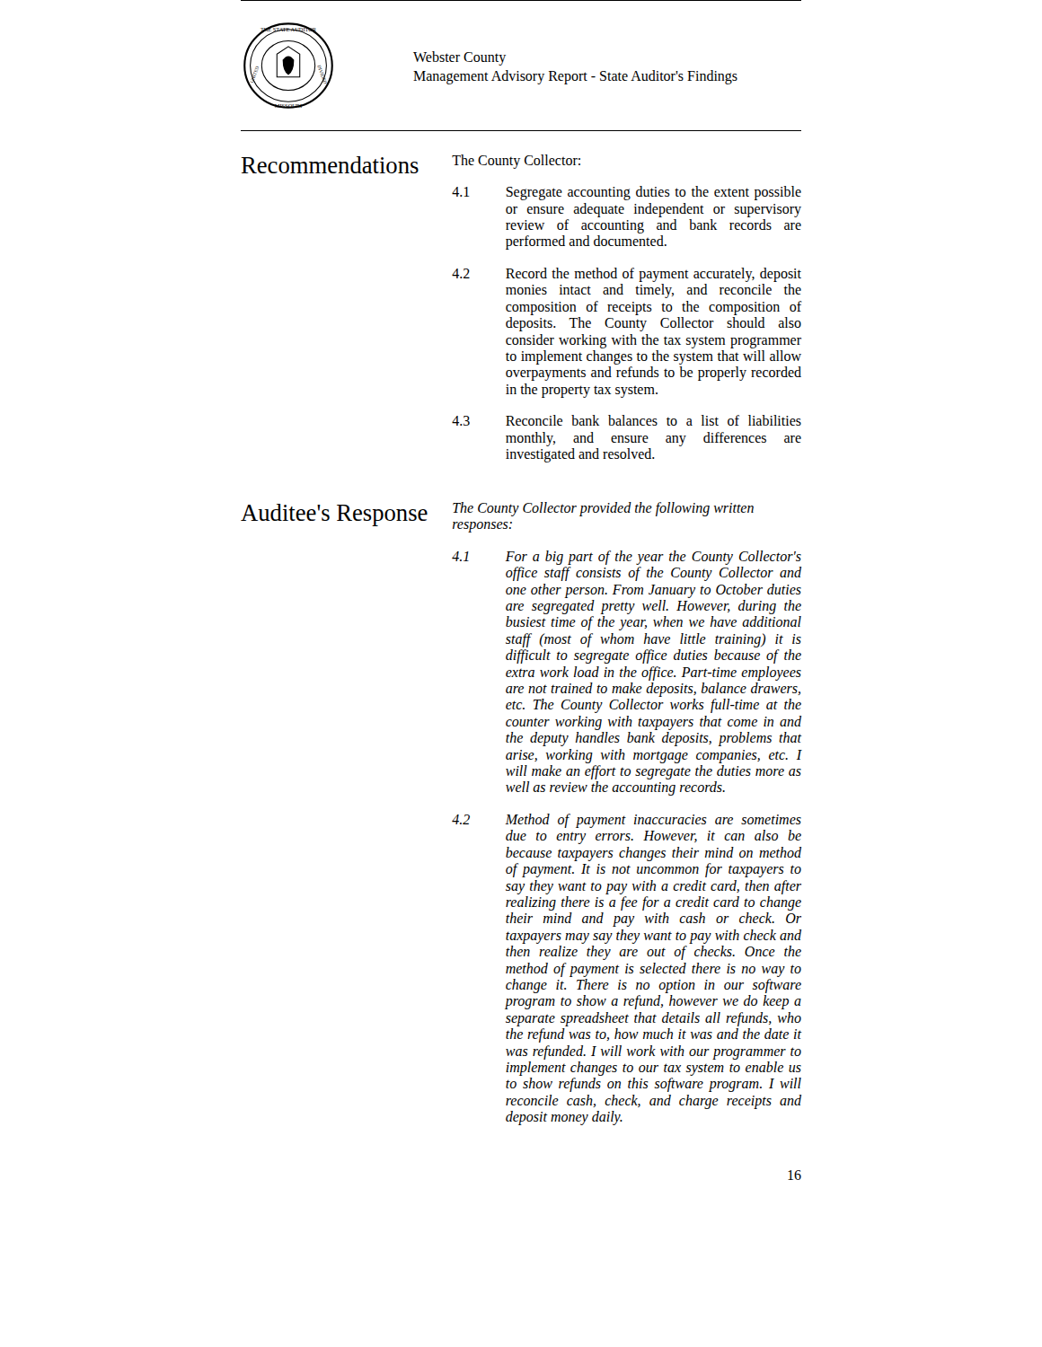Webster County
Management Advisory Report - State Auditor's Findings
Recommendations
The County Collector:
4.1
Segregate accounting duties to the extent possible or ensure adequate independent or supervisory review of accounting and bank records are performed and documented.
4.2
Record the method of payment accurately, deposit monies intact and timely, and reconcile the composition of receipts to the composition of deposits. The County Collector should also consider working with the tax system programmer to implement changes to the system that will allow overpayments and refunds to be properly recorded in the property tax system.
4.3
Reconcile bank balances to a list of liabilities monthly, and ensure any differences are investigated and resolved.
Auditee's Response
The County Collector provided the following written responses:
4.1
For a big part of the year the County Collector's office staff consists of the County Collector and one other person. From January to October duties are segregated pretty well. However, during the busiest time of the year, when we have additional staff (most of whom have little training) it is difficult to segregate office duties because of the extra work load in the office. Part-time employees are not trained to make deposits, balance drawers, etc. The County Collector works full-time at the counter working with taxpayers that come in and the deputy handles bank deposits, problems that arise, working with mortgage companies, etc. I will make an effort to segregate the duties more as well as review the accounting records.
4.2
Method of payment inaccuracies are sometimes due to entry errors. However, it can also be because taxpayers changes their mind on method of payment. It is not uncommon for taxpayers to say they want to pay with a credit card, then after realizing there is a fee for a credit card to change their mind and pay with cash or check. Or taxpayers may say they want to pay with check and then realize they are out of checks. Once the method of payment is selected there is no way to change it. There is no option in our software program to show a refund, however we do keep a separate spreadsheet that details all refunds, who the refund was to, how much it was and the date it was refunded. I will work with our programmer to implement changes to our tax system to enable us to show refunds on this software program. I will reconcile cash, check, and charge receipts and deposit money daily.
16